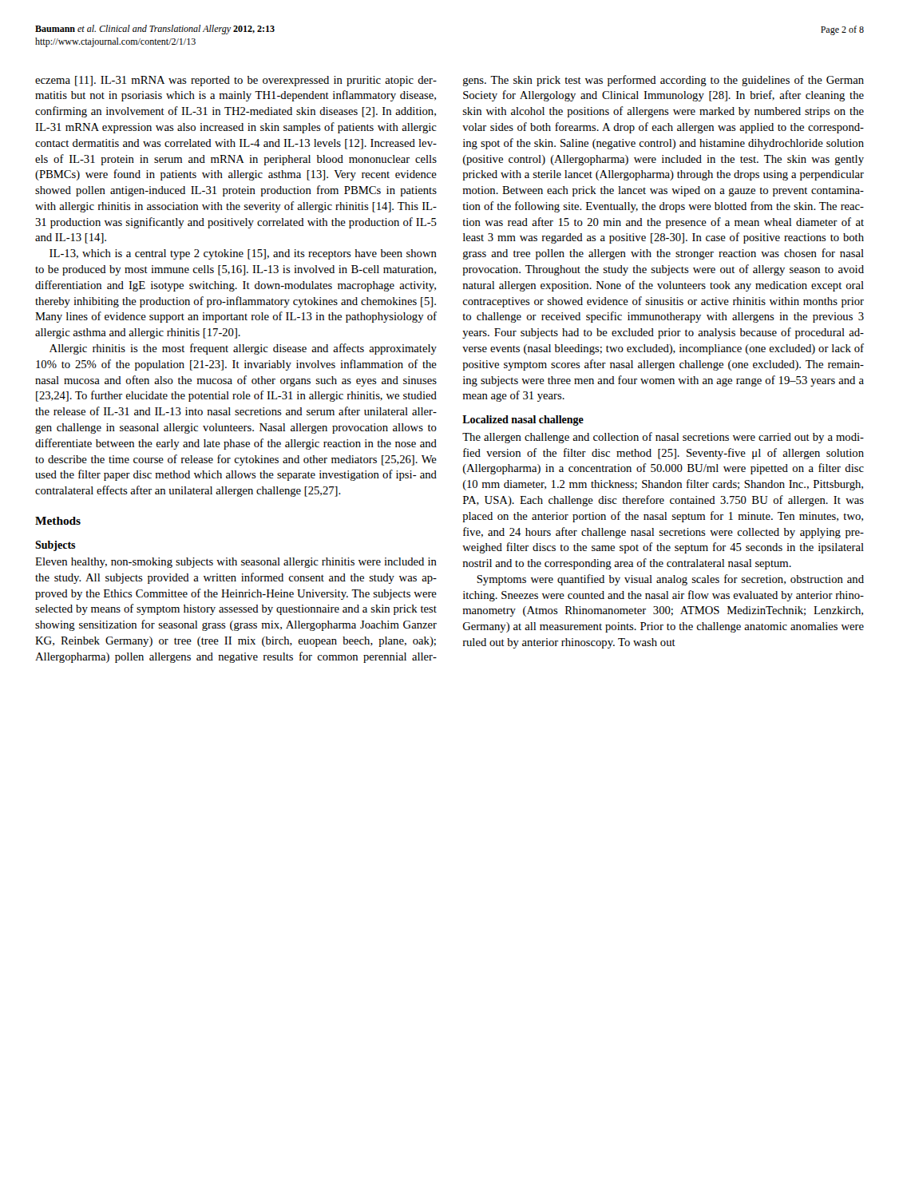Baumann et al. Clinical and Translational Allergy 2012, 2:13
http://www.ctajournal.com/content/2/1/13
Page 2 of 8
eczema [11]. IL-31 mRNA was reported to be overexpressed in pruritic atopic dermatitis but not in psoriasis which is a mainly TH1-dependent inflammatory disease, confirming an involvement of IL-31 in TH2-mediated skin diseases [2]. In addition, IL-31 mRNA expression was also increased in skin samples of patients with allergic contact dermatitis and was correlated with IL-4 and IL-13 levels [12]. Increased levels of IL-31 protein in serum and mRNA in peripheral blood mononuclear cells (PBMCs) were found in patients with allergic asthma [13]. Very recent evidence showed pollen antigen-induced IL-31 protein production from PBMCs in patients with allergic rhinitis in association with the severity of allergic rhinitis [14]. This IL-31 production was significantly and positively correlated with the production of IL-5 and IL-13 [14].
IL-13, which is a central type 2 cytokine [15], and its receptors have been shown to be produced by most immune cells [5,16]. IL-13 is involved in B-cell maturation, differentiation and IgE isotype switching. It down-modulates macrophage activity, thereby inhibiting the production of pro-inflammatory cytokines and chemokines [5]. Many lines of evidence support an important role of IL-13 in the pathophysiology of allergic asthma and allergic rhinitis [17-20].
Allergic rhinitis is the most frequent allergic disease and affects approximately 10% to 25% of the population [21-23]. It invariably involves inflammation of the nasal mucosa and often also the mucosa of other organs such as eyes and sinuses [23,24]. To further elucidate the potential role of IL-31 in allergic rhinitis, we studied the release of IL-31 and IL-13 into nasal secretions and serum after unilateral allergen challenge in seasonal allergic volunteers. Nasal allergen provocation allows to differentiate between the early and late phase of the allergic reaction in the nose and to describe the time course of release for cytokines and other mediators [25,26]. We used the filter paper disc method which allows the separate investigation of ipsi- and contralateral effects after an unilateral allergen challenge [25,27].
Methods
Subjects
Eleven healthy, non-smoking subjects with seasonal allergic rhinitis were included in the study. All subjects provided a written informed consent and the study was approved by the Ethics Committee of the Heinrich-Heine University. The subjects were selected by means of symptom history assessed by questionnaire and a skin prick test showing sensitization for seasonal grass (grass mix, Allergopharma Joachim Ganzer KG, Reinbek Germany) or tree (tree II mix (birch, euopean beech, plane, oak); Allergopharma) pollen allergens and negative results for common perennial allergens. The skin prick test was performed according to the guidelines of the German Society for Allergology and Clinical Immunology [28]. In brief, after cleaning the skin with alcohol the positions of allergens were marked by numbered strips on the volar sides of both forearms. A drop of each allergen was applied to the corresponding spot of the skin. Saline (negative control) and histamine dihydrochloride solution (positive control) (Allergopharma) were included in the test. The skin was gently pricked with a sterile lancet (Allergopharma) through the drops using a perpendicular motion. Between each prick the lancet was wiped on a gauze to prevent contamination of the following site. Eventually, the drops were blotted from the skin. The reaction was read after 15 to 20 min and the presence of a mean wheal diameter of at least 3 mm was regarded as a positive [28-30]. In case of positive reactions to both grass and tree pollen the allergen with the stronger reaction was chosen for nasal provocation. Throughout the study the subjects were out of allergy season to avoid natural allergen exposition. None of the volunteers took any medication except oral contraceptives or showed evidence of sinusitis or active rhinitis within months prior to challenge or received specific immunotherapy with allergens in the previous 3 years. Four subjects had to be excluded prior to analysis because of procedural adverse events (nasal bleedings; two excluded), incompliance (one excluded) or lack of positive symptom scores after nasal allergen challenge (one excluded). The remaining subjects were three men and four women with an age range of 19–53 years and a mean age of 31 years.
Localized nasal challenge
The allergen challenge and collection of nasal secretions were carried out by a modified version of the filter disc method [25]. Seventy-five μl of allergen solution (Allergopharma) in a concentration of 50.000 BU/ml were pipetted on a filter disc (10 mm diameter, 1.2 mm thickness; Shandon filter cards; Shandon Inc., Pittsburgh, PA, USA). Each challenge disc therefore contained 3.750 BU of allergen. It was placed on the anterior portion of the nasal septum for 1 minute. Ten minutes, two, five, and 24 hours after challenge nasal secretions were collected by applying pre-weighed filter discs to the same spot of the septum for 45 seconds in the ipsilateral nostril and to the corresponding area of the contralateral nasal septum.
Symptoms were quantified by visual analog scales for secretion, obstruction and itching. Sneezes were counted and the nasal air flow was evaluated by anterior rhinomanometry (Atmos Rhinomanometer 300; ATMOS MedizinTechnik; Lenzkirch, Germany) at all measurement points. Prior to the challenge anatomic anomalies were ruled out by anterior rhinoscopy. To wash out